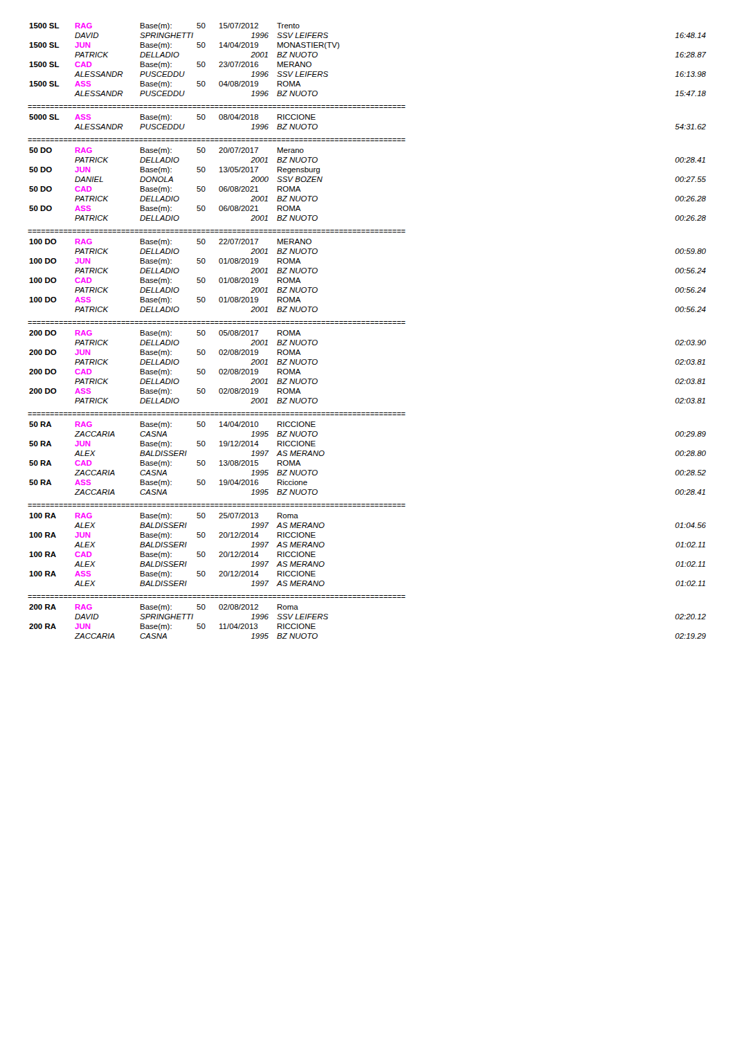| 1500 SL | RAG | Base(m): | 50 | 15/07/2012 | Trento | | |
| | DAVID | SPRINGHETTI | 1996 | SSV LEIFERS | | 16:48.14 |
| 1500 SL | JUN | Base(m): | 50 | 14/04/2019 | MONASTIER(TV) | | |
| | PATRICK | DELLADIO | 2001 | BZ NUOTO | | 16:28.87 |
| 1500 SL | CAD | Base(m): | 50 | 23/07/2016 | MERANO | | |
| | ALESSANDR | PUSCEDDU | 1996 | SSV LEIFERS | | 16:13.98 |
| 1500 SL | ASS | Base(m): | 50 | 04/08/2019 | ROMA | | |
| | ALESSANDR | PUSCEDDU | 1996 | BZ NUOTO | | 15:47.18 |
| ===================================================================================== |
| 5000 SL | ASS | Base(m): | 50 | 08/04/2018 | RICCIONE | | |
| | ALESSANDR | PUSCEDDU | 1996 | BZ NUOTO | | 54:31.62 |
| ===================================================================================== |
| 50 DO | RAG | Base(m): | 50 | 20/07/2017 | Merano | | |
| | PATRICK | DELLADIO | 2001 | BZ NUOTO | | 00:28.41 |
| 50 DO | JUN | Base(m): | 50 | 13/05/2017 | Regensburg | | |
| | DANIEL | DONOLA | 2000 | SSV BOZEN | | 00:27.55 |
| 50 DO | CAD | Base(m): | 50 | 06/08/2021 | ROMA | | |
| | PATRICK | DELLADIO | 2001 | BZ NUOTO | | 00:26.28 |
| 50 DO | ASS | Base(m): | 50 | 06/08/2021 | ROMA | | |
| | PATRICK | DELLADIO | 2001 | BZ NUOTO | | 00:26.28 |
| ===================================================================================== |
| 100 DO | RAG | Base(m): | 50 | 22/07/2017 | MERANO | | |
| | PATRICK | DELLADIO | 2001 | BZ NUOTO | | 00:59.80 |
| 100 DO | JUN | Base(m): | 50 | 01/08/2019 | ROMA | | |
| | PATRICK | DELLADIO | 2001 | BZ NUOTO | | 00:56.24 |
| 100 DO | CAD | Base(m): | 50 | 01/08/2019 | ROMA | | |
| | PATRICK | DELLADIO | 2001 | BZ NUOTO | | 00:56.24 |
| 100 DO | ASS | Base(m): | 50 | 01/08/2019 | ROMA | | |
| | PATRICK | DELLADIO | 2001 | BZ NUOTO | | 00:56.24 |
| ===================================================================================== |
| 200 DO | RAG | Base(m): | 50 | 05/08/2017 | ROMA | | |
| | PATRICK | DELLADIO | 2001 | BZ NUOTO | | 02:03.90 |
| 200 DO | JUN | Base(m): | 50 | 02/08/2019 | ROMA | | |
| | PATRICK | DELLADIO | 2001 | BZ NUOTO | | 02:03.81 |
| 200 DO | CAD | Base(m): | 50 | 02/08/2019 | ROMA | | |
| | PATRICK | DELLADIO | 2001 | BZ NUOTO | | 02:03.81 |
| 200 DO | ASS | Base(m): | 50 | 02/08/2019 | ROMA | | |
| | PATRICK | DELLADIO | 2001 | BZ NUOTO | | 02:03.81 |
| ===================================================================================== |
| 50 RA | RAG | Base(m): | 50 | 14/04/2010 | RICCIONE | | |
| | ZACCARIA | CASNA | 1995 | BZ NUOTO | | 00:29.89 |
| 50 RA | JUN | Base(m): | 50 | 19/12/2014 | RICCIONE | | |
| | ALEX | BALDISSERI | 1997 | AS MERANO | | 00:28.80 |
| 50 RA | CAD | Base(m): | 50 | 13/08/2015 | ROMA | | |
| | ZACCARIA | CASNA | 1995 | BZ NUOTO | | 00:28.52 |
| 50 RA | ASS | Base(m): | 50 | 19/04/2016 | Riccione | | |
| | ZACCARIA | CASNA | 1995 | BZ NUOTO | | 00:28.41 |
| ===================================================================================== |
| 100 RA | RAG | Base(m): | 50 | 25/07/2013 | Roma | | |
| | ALEX | BALDISSERI | 1997 | AS MERANO | | 01:04.56 |
| 100 RA | JUN | Base(m): | 50 | 20/12/2014 | RICCIONE | | |
| | ALEX | BALDISSERI | 1997 | AS MERANO | | 01:02.11 |
| 100 RA | CAD | Base(m): | 50 | 20/12/2014 | RICCIONE | | |
| | ALEX | BALDISSERI | 1997 | AS MERANO | | 01:02.11 |
| 100 RA | ASS | Base(m): | 50 | 20/12/2014 | RICCIONE | | |
| | ALEX | BALDISSERI | 1997 | AS MERANO | | 01:02.11 |
| ===================================================================================== |
| 200 RA | RAG | Base(m): | 50 | 02/08/2012 | Roma | | |
| | DAVID | SPRINGHETTI | 1996 | SSV LEIFERS | | 02:20.12 |
| 200 RA | JUN | Base(m): | 50 | 11/04/2013 | RICCIONE | | |
| | ZACCARIA | CASNA | 1995 | BZ NUOTO | | 02:19.29 |